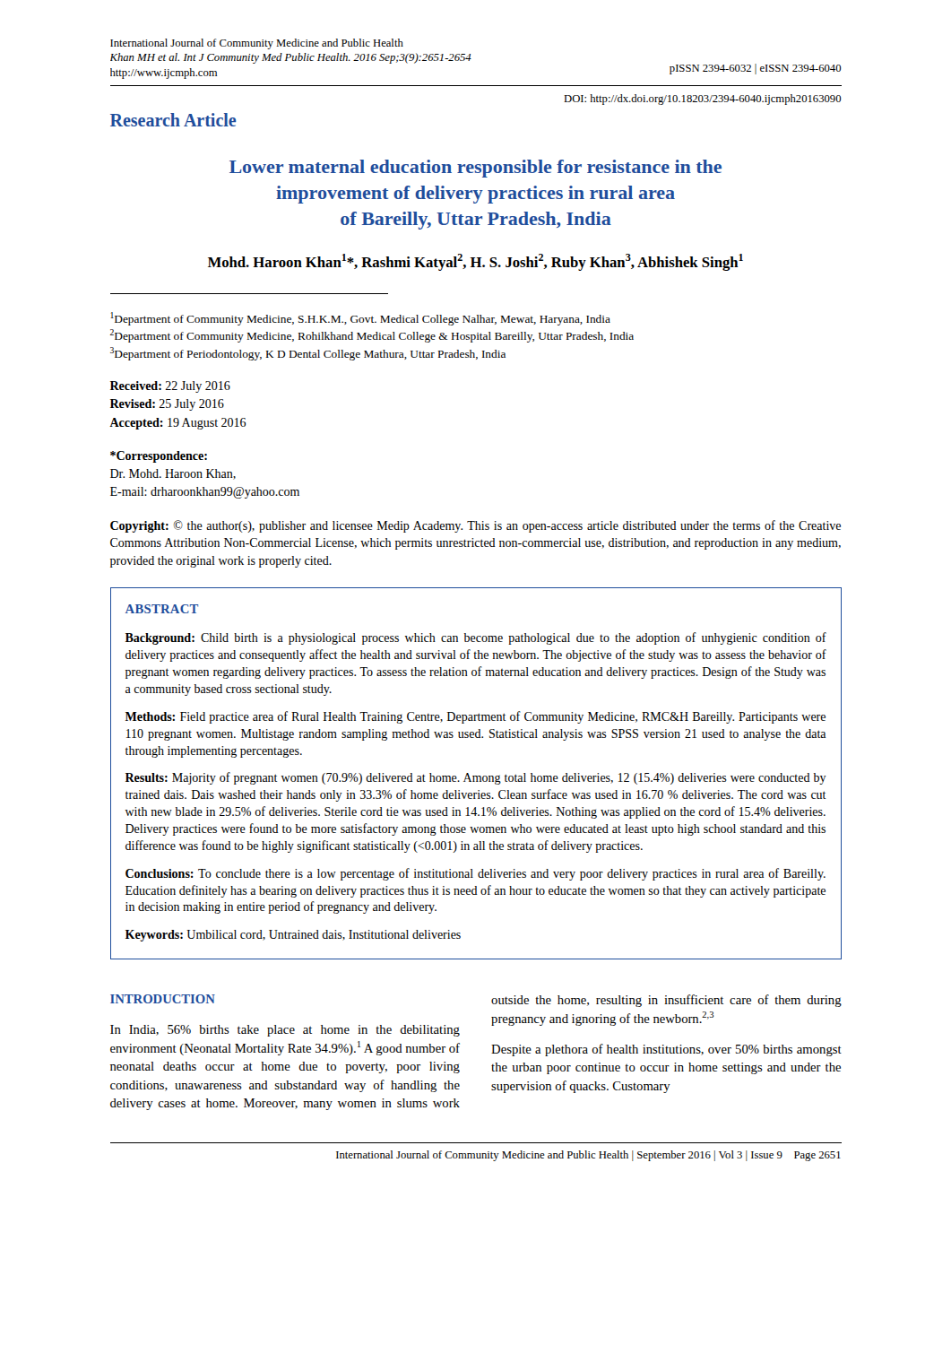International Journal of Community Medicine and Public Health
Khan MH et al. Int J Community Med Public Health. 2016 Sep;3(9):2651-2654
http://www.ijcmph.com
pISSN 2394-6032 | eISSN 2394-6040
DOI: http://dx.doi.org/10.18203/2394-6040.ijcmph20163090
Research Article
Lower maternal education responsible for resistance in the
improvement of delivery practices in rural area
of Bareilly, Uttar Pradesh, India
Mohd. Haroon Khan1*, Rashmi Katyal2, H. S. Joshi2, Ruby Khan3, Abhishek Singh1
1Department of Community Medicine, S.H.K.M., Govt. Medical College Nalhar, Mewat, Haryana, India
2Department of Community Medicine, Rohilkhand Medical College & Hospital Bareilly, Uttar Pradesh, India
3Department of Periodontology, K D Dental College Mathura, Uttar Pradesh, India
Received: 22 July 2016
Revised: 25 July 2016
Accepted: 19 August 2016
*Correspondence:
Dr. Mohd. Haroon Khan,
E-mail: drharoonkhan99@yahoo.com
Copyright: © the author(s), publisher and licensee Medip Academy. This is an open-access article distributed under the terms of the Creative Commons Attribution Non-Commercial License, which permits unrestricted non-commercial use, distribution, and reproduction in any medium, provided the original work is properly cited.
ABSTRACT
Background: Child birth is a physiological process which can become pathological due to the adoption of unhygienic condition of delivery practices and consequently affect the health and survival of the newborn. The objective of the study was to assess the behavior of pregnant women regarding delivery practices. To assess the relation of maternal education and delivery practices. Design of the Study was a community based cross sectional study.
Methods: Field practice area of Rural Health Training Centre, Department of Community Medicine, RMC&H Bareilly. Participants were 110 pregnant women. Multistage random sampling method was used. Statistical analysis was SPSS version 21 used to analyse the data through implementing percentages.
Results: Majority of pregnant women (70.9%) delivered at home. Among total home deliveries, 12 (15.4%) deliveries were conducted by trained dais. Dais washed their hands only in 33.3% of home deliveries. Clean surface was used in 16.70 % deliveries. The cord was cut with new blade in 29.5% of deliveries. Sterile cord tie was used in 14.1% deliveries. Nothing was applied on the cord of 15.4% deliveries. Delivery practices were found to be more satisfactory among those women who were educated at least upto high school standard and this difference was found to be highly significant statistically (<0.001) in all the strata of delivery practices.
Conclusions: To conclude there is a low percentage of institutional deliveries and very poor delivery practices in rural area of Bareilly. Education definitely has a bearing on delivery practices thus it is need of an hour to educate the women so that they can actively participate in decision making in entire period of pregnancy and delivery.
Keywords: Umbilical cord, Untrained dais, Institutional deliveries
INTRODUCTION
In India, 56% births take place at home in the debilitating environment (Neonatal Mortality Rate 34.9%).1 A good number of neonatal deaths occur at home due to poverty, poor living conditions, unawareness and substandard way of handling the delivery cases at home. Moreover, many women in slums work outside the home, resulting in insufficient care of them during pregnancy and ignoring of the newborn.2,3
Despite a plethora of health institutions, over 50% births amongst the urban poor continue to occur in home settings and under the supervision of quacks. Customary
International Journal of Community Medicine and Public Health | September 2016 | Vol 3 | Issue 9 Page 2651